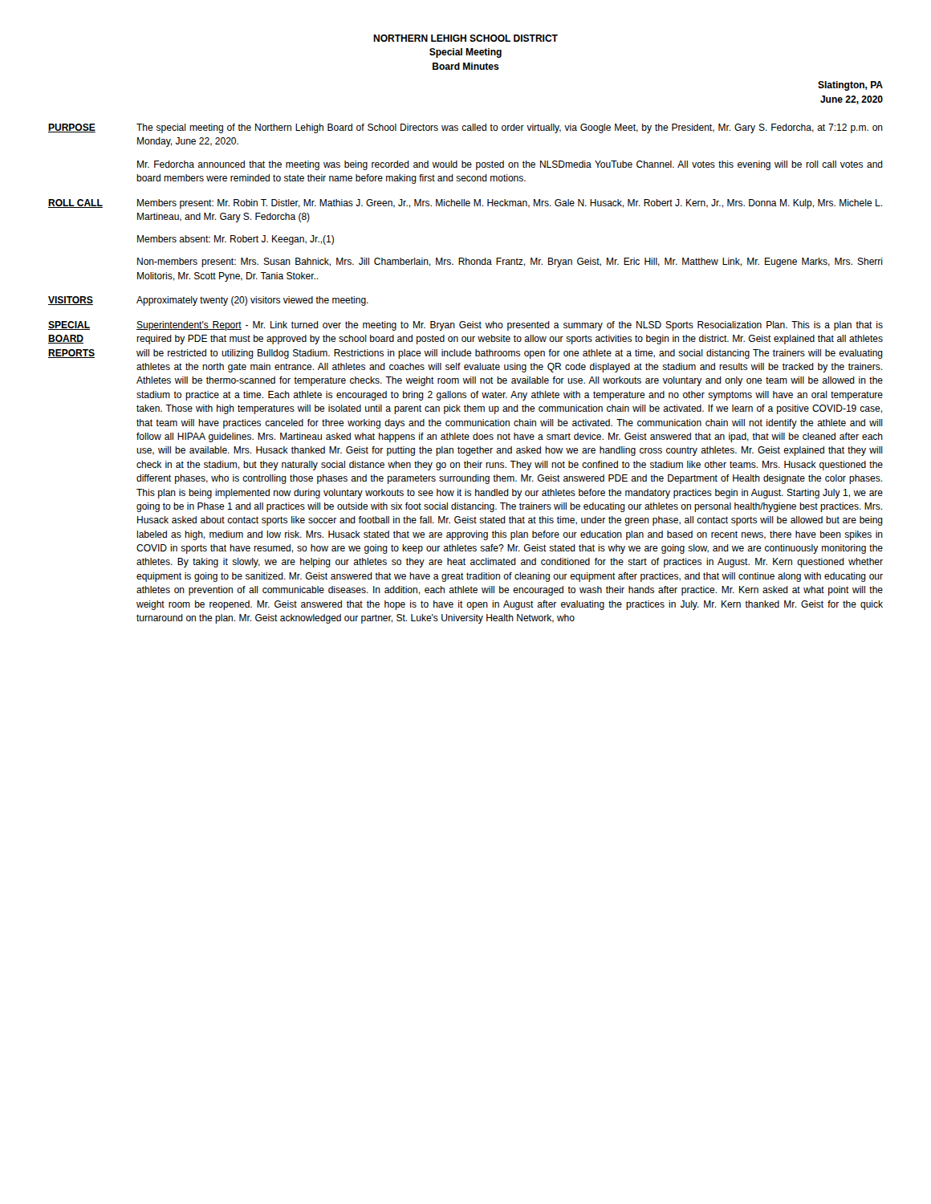NORTHERN LEHIGH SCHOOL DISTRICT Special Meeting Board Minutes
Slatington, PA June 22, 2020
| PURPOSE | The special meeting of the Northern Lehigh Board of School Directors was called to order virtually, via Google Meet, by the President, Mr. Gary S. Fedorcha, at 7:12 p.m. on Monday, June 22, 2020. Mr. Fedorcha announced that the meeting was being recorded and would be posted on the NLSDmedia YouTube Channel. All votes this evening will be roll call votes and board members were reminded to state their name before making first and second motions. |
| ROLL CALL | Members present: Mr. Robin T. Distler, Mr. Mathias J. Green, Jr., Mrs. Michelle M. Heckman, Mrs. Gale N. Husack, Mr. Robert J. Kern, Jr., Mrs. Donna M. Kulp, Mrs. Michele L. Martineau, and Mr. Gary S. Fedorcha (8) Members absent: Mr. Robert J. Keegan, Jr.,(1) Non-members present: Mrs. Susan Bahnick, Mrs. Jill Chamberlain, Mrs. Rhonda Frantz, Mr. Bryan Geist, Mr. Eric Hill, Mr. Matthew Link, Mr. Eugene Marks, Mrs. Sherri Molitoris, Mr. Scott Pyne, Dr. Tania Stoker.. |
| VISITORS | Approximately twenty (20) visitors viewed the meeting. |
| SPECIAL BOARD REPORTS | Superintendent's Report - Mr. Link turned over the meeting to Mr. Bryan Geist who presented a summary of the NLSD Sports Resocialization Plan. This is a plan that is required by PDE that must be approved by the school board and posted on our website to allow our sports activities to begin in the district. Mr. Geist explained that all athletes will be restricted to utilizing Bulldog Stadium. Restrictions in place will include bathrooms open for one athlete at a time, and social distancing The trainers will be evaluating athletes at the north gate main entrance. All athletes and coaches will self evaluate using the QR code displayed at the stadium and results will be tracked by the trainers. Athletes will be thermo-scanned for temperature checks. The weight room will not be available for use. All workouts are voluntary and only one team will be allowed in the stadium to practice at a time. Each athlete is encouraged to bring 2 gallons of water. Any athlete with a temperature and no other symptoms will have an oral temperature taken. Those with high temperatures will be isolated until a parent can pick them up and the communication chain will be activated. If we learn of a positive COVID-19 case, that team will have practices canceled for three working days and the communication chain will be activated. The communication chain will not identify the athlete and will follow all HIPAA guidelines. Mrs. Martineau asked what happens if an athlete does not have a smart device. Mr. Geist answered that an ipad, that will be cleaned after each use, will be available. Mrs. Husack thanked Mr. Geist for putting the plan together and asked how we are handling cross country athletes. Mr. Geist explained that they will check in at the stadium, but they naturally social distance when they go on their runs. They will not be confined to the stadium like other teams. Mrs. Husack questioned the different phases, who is controlling those phases and the parameters surrounding them. Mr. Geist answered PDE and the Department of Health designate the color phases. This plan is being implemented now during voluntary workouts to see how it is handled by our athletes before the mandatory practices begin in August. Starting July 1, we are going to be in Phase 1 and all practices will be outside with six foot social distancing. The trainers will be educating our athletes on personal health/hygiene best practices. Mrs. Husack asked about contact sports like soccer and football in the fall. Mr. Geist stated that at this time, under the green phase, all contact sports will be allowed but are being labeled as high, medium and low risk. Mrs. Husack stated that we are approving this plan before our education plan and based on recent news, there have been spikes in COVID in sports that have resumed, so how are we going to keep our athletes safe? Mr. Geist stated that is why we are going slow, and we are continuously monitoring the athletes. By taking it slowly, we are helping our athletes so they are heat acclimated and conditioned for the start of practices in August. Mr. Kern questioned whether equipment is going to be sanitized. Mr. Geist answered that we have a great tradition of cleaning our equipment after practices, and that will continue along with educating our athletes on prevention of all communicable diseases. In addition, each athlete will be encouraged to wash their hands after practice. Mr. Kern asked at what point will the weight room be reopened. Mr. Geist answered that the hope is to have it open in August after evaluating the practices in July. Mr. Kern thanked Mr. Geist for the quick turnaround on the plan. Mr. Geist acknowledged our partner, St. Luke's University Health Network, who |